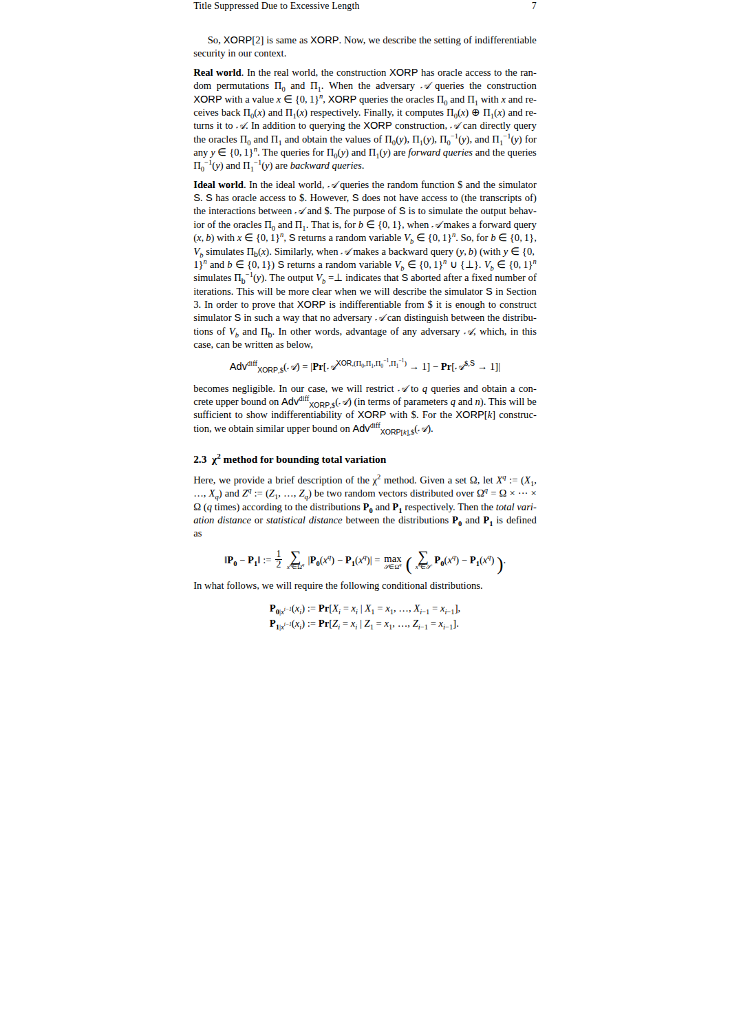Title Suppressed Due to Excessive Length 7
So, XORP[2] is same as XORP. Now, we describe the setting of indifferentiable security in our context.
Real world. In the real world, the construction XORP has oracle access to the random permutations Π0 and Π1. When the adversary 𝒜 queries the construction XORP with a value x ∈ {0, 1}n, XORP queries the oracles Π0 and Π1 with x and receives back Π0(x) and Π1(x) respectively. Finally, it computes Π0(x) ⊕ Π1(x) and returns it to 𝒜. In addition to querying the XORP construction, 𝒜 can directly query the oracles Π0 and Π1 and obtain the values of Π0(y), Π1(y), Π0−1(y), and Π1−1(y) for any y ∈ {0, 1}n. The queries for Π0(y) and Π1(y) are forward queries and the queries Π0−1(y) and Π1−1(y) are backward queries.
Ideal world. In the ideal world, 𝒜 queries the random function $ and the simulator S. S has oracle access to $. However, S does not have access to (the transcripts of) the interactions between 𝒜 and $. The purpose of S is to simulate the output behavior of the oracles Π0 and Π1. That is, for b ∈ {0, 1}, when 𝒜 makes a forward query (x, b) with x ∈ {0, 1}n, S returns a random variable Vb ∈ {0, 1}n. So, for b ∈ {0, 1}, Vb simulates Πb(x). Similarly, when 𝒜 makes a backward query (y, b) (with y ∈ {0, 1}n and b ∈ {0, 1}) S returns a random variable Vb ∈ {0, 1}n ∪ {⊥}. Vb ∈ {0, 1}n simulates Πb−1(y). The output Vb =⊥ indicates that S aborted after a fixed number of iterations. This will be more clear when we will describe the simulator S in Section 3. In order to prove that XORP is indifferentiable from $ it is enough to construct simulator S in such a way that no adversary 𝒜 can distinguish between the distributions of Vb and Πb. In other words, advantage of any adversary 𝒜, which, in this case, can be written as below,
AdvdiffXORP,$(𝒜) = |Pr[𝒜XOR,(Π0,Π1,Π0−1,Π1−1) → 1] − Pr[𝒜$,S → 1]|
becomes negligible. In our case, we will restrict 𝒜 to q queries and obtain a concrete upper bound on AdvdiffXORP,$(𝒜) (in terms of parameters q and n). This will be sufficient to show indifferentiability of XORP with $. For the XORP[k] construction, we obtain similar upper bound on AdvdiffXORP[k],$(𝒜).
2.3 χ2 method for bounding total variation
Here, we provide a brief description of the χ2 method. Given a set Ω, let Xq := (X1, …, Xq) and Zq := (Z1, …, Zq) be two random vectors distributed over Ωq = Ω × ··· × Ω (q times) according to the distributions P0 and P1 respectively. Then the total variation distance or statistical distance between the distributions P0 and P1 is defined as
‖P0 − P1‖ := 12 ∑xq∈Ωq |P0(xq) − P1(xq)| = max 𝒮∈Ωq ( ∑xq∈𝒮 P0(xq) − P1(xq) ).
In what follows, we will require the following conditional distributions.
P0|xi−1(xi) := Pr[Xi = xi | X1 = x1, …, Xi−1 = xi−1],
P1|xi−1(xi) := Pr[Zi = xi | Z1 = x1, …, Zi−1 = xi−1].